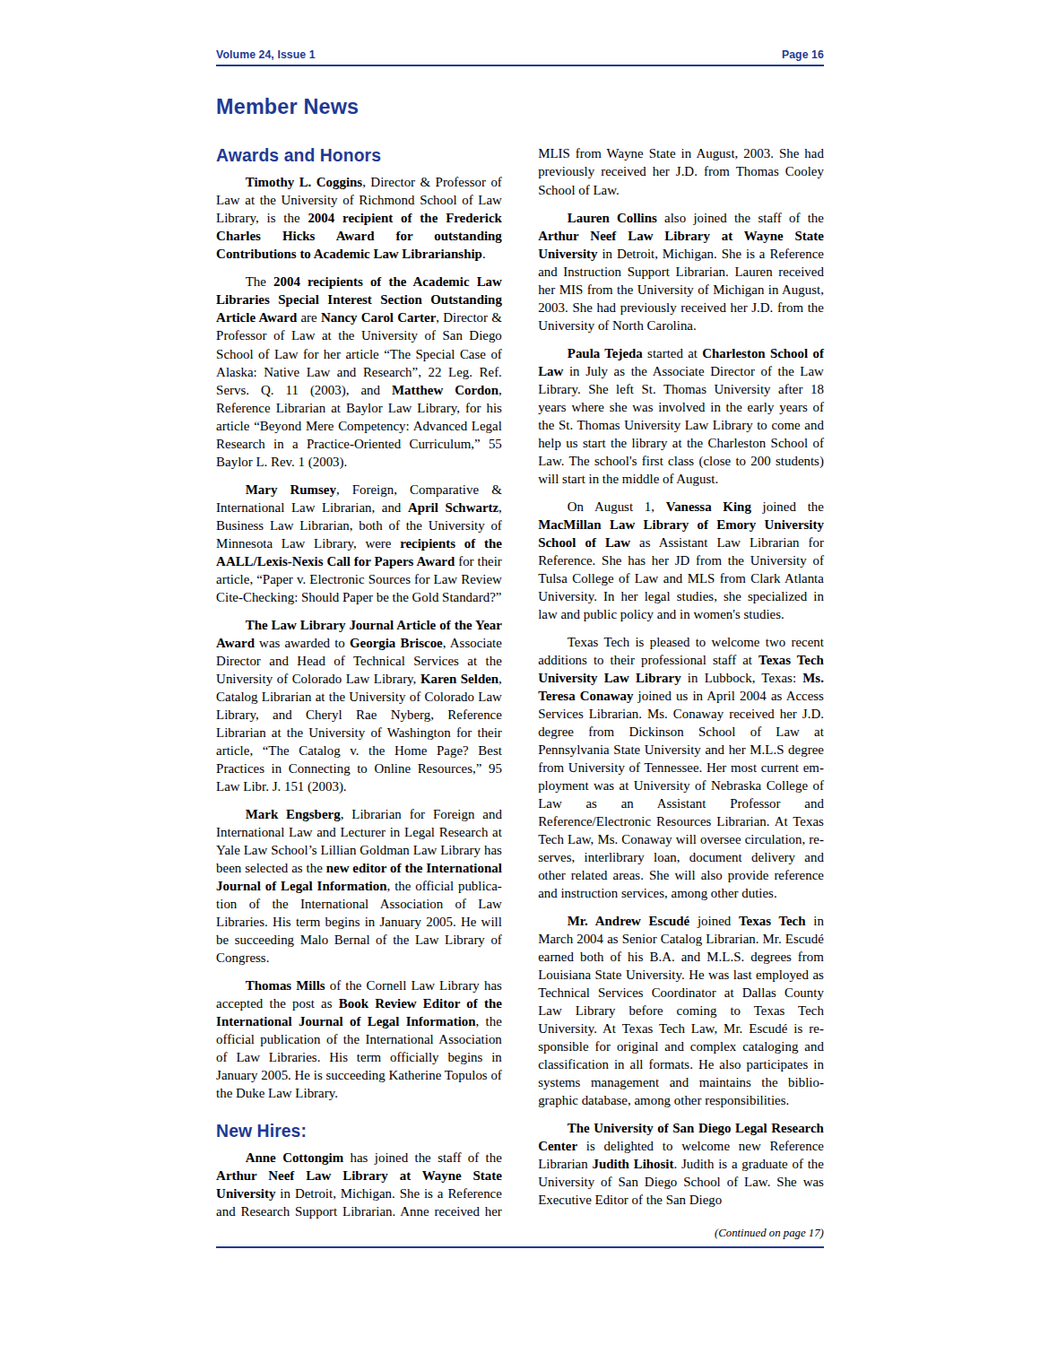Volume 24, Issue 1 Page 16
Member News
Awards and Honors
Timothy L. Coggins, Director & Professor of Law at the University of Richmond School of Law Library, is the 2004 recipient of the Frederick Charles Hicks Award for outstanding Contributions to Academic Law Librarianship.
The 2004 recipients of the Academic Law Libraries Special Interest Section Outstanding Article Award are Nancy Carol Carter, Director & Professor of Law at the University of San Diego School of Law for her article “The Special Case of Alaska: Native Law and Research”, 22 Leg. Ref. Servs. Q. 11 (2003), and Matthew Cordon, Reference Librarian at Baylor Law Library, for his article “Beyond Mere Competency: Advanced Legal Research in a Practice-Oriented Curriculum,” 55 Baylor L. Rev. 1 (2003).
Mary Rumsey, Foreign, Comparative & International Law Librarian, and April Schwartz, Business Law Librarian, both of the University of Minnesota Law Library, were recipients of the AALL/Lexis-Nexis Call for Papers Award for their article, “Paper v. Electronic Sources for Law Review Cite-Checking: Should Paper be the Gold Standard?”
The Law Library Journal Article of the Year Award was awarded to Georgia Briscoe, Associate Director and Head of Technical Services at the University of Colorado Law Library, Karen Selden, Catalog Librarian at the University of Colorado Law Library, and Cheryl Rae Nyberg, Reference Librarian at the University of Washington for their article, “The Catalog v. the Home Page? Best Practices in Connecting to Online Resources,” 95 Law Libr. J. 151 (2003).
Mark Engsberg, Librarian for Foreign and International Law and Lecturer in Legal Research at Yale Law School’s Lillian Goldman Law Library has been selected as the new editor of the International Journal of Legal Information, the official publication of the International Association of Law Libraries. His term begins in January 2005. He will be succeeding Malo Bernal of the Law Library of Congress.
Thomas Mills of the Cornell Law Library has accepted the post as Book Review Editor of the International Journal of Legal Information, the official publication of the International Association of Law Libraries. His term officially begins in January 2005. He is succeeding Katherine Topulos of the Duke Law Library.
New Hires:
Anne Cottongim has joined the staff of the Arthur Neef Law Library at Wayne State University in Detroit, Michigan. She is a Reference and Research Support Librarian. Anne received her MLIS from Wayne State in August, 2003. She had previously received her J.D. from Thomas Cooley School of Law.
Lauren Collins also joined the staff of the Arthur Neef Law Library at Wayne State University in Detroit, Michigan. She is a Reference and Instruction Support Librarian. Lauren received her MIS from the University of Michigan in August, 2003. She had previously received her J.D. from the University of North Carolina.
Paula Tejeda started at Charleston School of Law in July as the Associate Director of the Law Library. She left St. Thomas University after 18 years where she was involved in the early years of the St. Thomas University Law Library to come and help us start the library at the Charleston School of Law. The school's first class (close to 200 students) will start in the middle of August.
On August 1, Vanessa King joined the MacMillan Law Library of Emory University School of Law as Assistant Law Librarian for Reference. She has her JD from the University of Tulsa College of Law and MLS from Clark Atlanta University. In her legal studies, she specialized in law and public policy and in women's studies.
Texas Tech is pleased to welcome two recent additions to their professional staff at Texas Tech University Law Library in Lubbock, Texas: Ms. Teresa Conaway joined us in April 2004 as Access Services Librarian. Ms. Conaway received her J.D. degree from Dickinson School of Law at Pennsylvania State University and her M.L.S degree from University of Tennessee. Her most current employment was at University of Nebraska College of Law as an Assistant Professor and Reference/Electronic Resources Librarian. At Texas Tech Law, Ms. Conaway will oversee circulation, reserves, interlibrary loan, document delivery and other related areas. She will also provide reference and instruction services, among other duties.
Mr. Andrew Escudé joined Texas Tech in March 2004 as Senior Catalog Librarian. Mr. Escudé earned both of his B.A. and M.L.S. degrees from Louisiana State University. He was last employed as Technical Services Coordinator at Dallas County Law Library before coming to Texas Tech University. At Texas Tech Law, Mr. Escudé is responsible for original and complex cataloging and classification in all formats. He also participates in systems management and maintains the bibliographic database, among other responsibilities.
The University of San Diego Legal Research Center is delighted to welcome new Reference Librarian Judith Lihosit. Judith is a graduate of the University of San Diego School of Law. She was Executive Editor of the San Diego
(Continued on page 17)